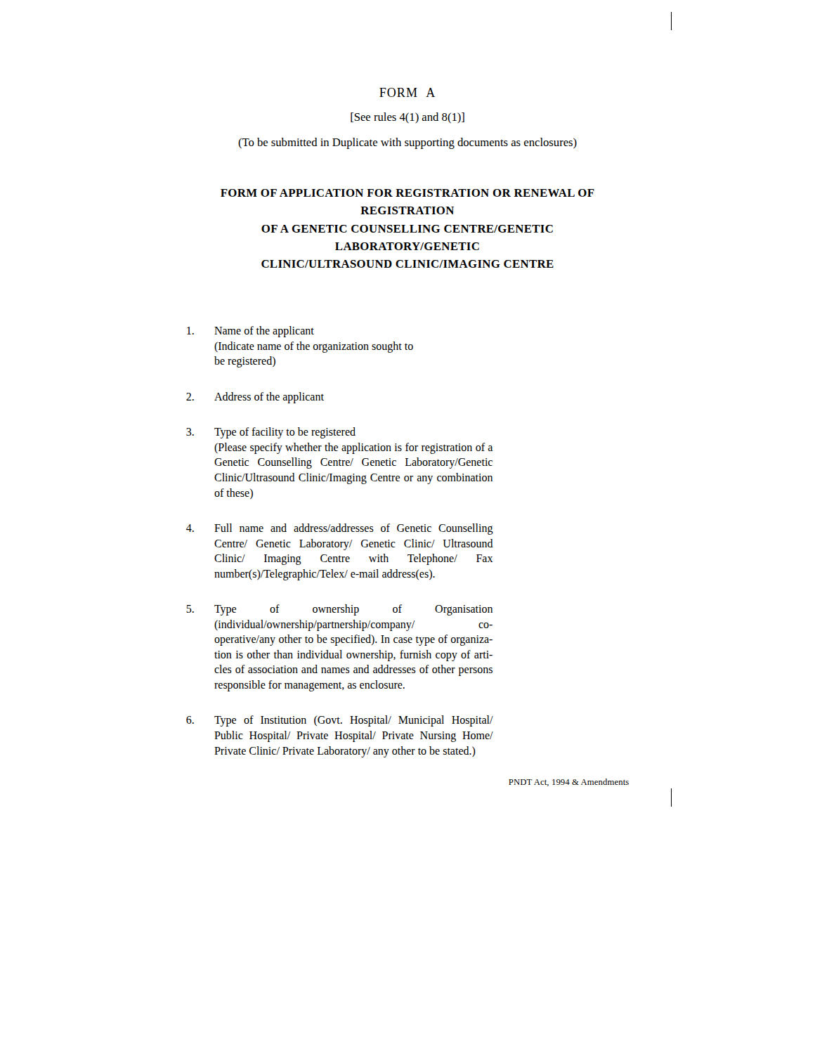FORM A
[See rules 4(1) and 8(1)]
(To be submitted in Duplicate with supporting documents as enclosures)
FORM OF APPLICATION FOR REGISTRATION OR RENEWAL OF REGISTRATION
OF A GENETIC COUNSELLING CENTRE/GENETIC LABORATORY/GENETIC
CLINIC/ULTRASOUND CLINIC/IMAGING CENTRE
1. Name of the applicant (Indicate name of the organization sought to be registered)
2. Address of the applicant
3. Type of facility to be registered (Please specify whether the application is for registration of a Genetic Counselling Centre/ Genetic Laboratory/Genetic Clinic/Ultrasound Clinic/Imaging Centre or any combination of these)
4. Full name and address/addresses of Genetic Counselling Centre/ Genetic Laboratory/ Genetic Clinic/ Ultrasound Clinic/ Imaging Centre with Telephone/ Fax number(s)/Telegraphic/Telex/ e-mail address(es).
5. Type of ownership of Organisation (individual/ownership/partnership/company/ co-operative/any other to be specified). In case type of organization is other than individual ownership, furnish copy of articles of association and names and addresses of other persons responsible for management, as enclosure.
6. Type of Institution (Govt. Hospital/ Municipal Hospital/ Public Hospital/ Private Hospital/ Private Nursing Home/ Private Clinic/ Private Laboratory/ any other to be stated.)
PNDT Act, 1994 & Amendments